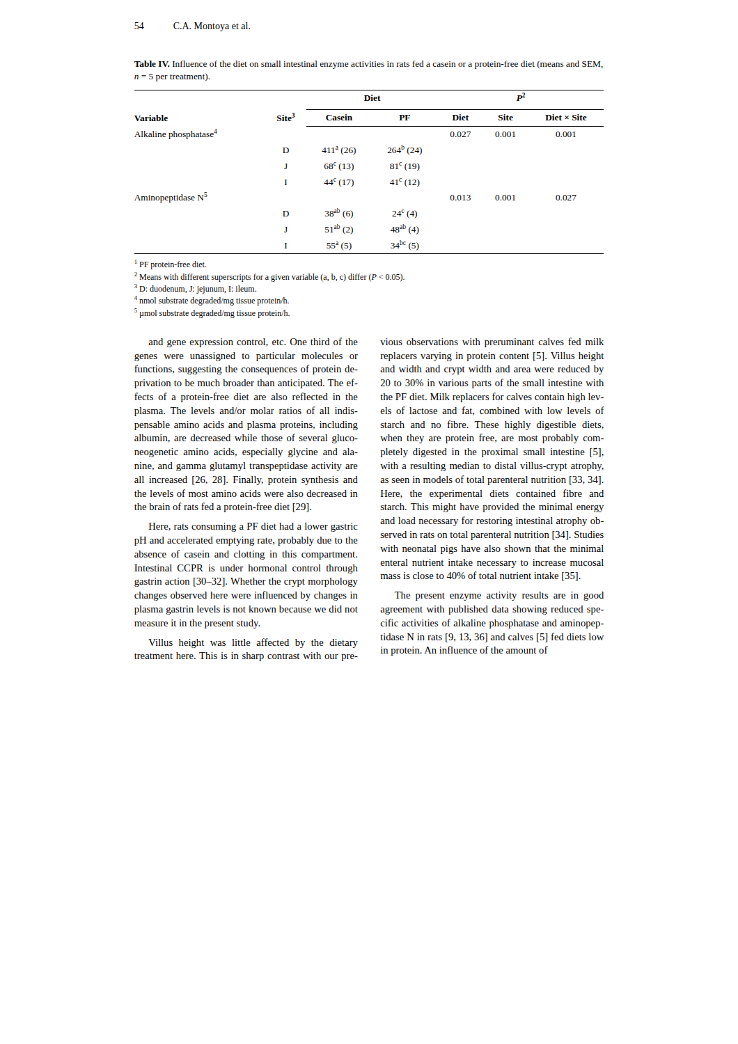54 C.A. Montoya et al.
Table IV. Influence of the diet on small intestinal enzyme activities in rats fed a casein or a protein-free diet (means and SEM, n = 5 per treatment).
| Variable | Site 3 | Diet | P 2 |
| --- | --- | --- | --- |
| Casein | PF | Diet | Site | Diet × Site |
| Alkaline phosphatase 4 | | | | 0.027 | 0.001 | 0.001 |
| | D | 411 a (26) | 264 b (24) | | | |
| | J | 68 c (13) | 81 c (19) | | | |
| | I | 44 c (17) | 41 c (12) | | | |
| Aminopeptidase N 5 | | | | 0.013 | 0.001 | 0.027 |
| | D | 38 ab (6) | 24 c (4) | | | |
| | J | 51 ab (2) | 48 ab (4) | | | |
| | I | 55 a (5) | 34 bc (5) | | | |
1 PF protein-free diet.
2 Means with different superscripts for a given variable (a, b, c) differ (P < 0.05).
3 D: duodenum, J: jejunum, I: ileum.
4 nmol substrate degraded/mg tissue protein/h.
5 µmol substrate degraded/mg tissue protein/h.
and gene expression control, etc. One third of the genes were unassigned to particular molecules or functions, suggesting the consequences of protein deprivation to be much broader than anticipated. The effects of a protein-free diet are also reflected in the plasma. The levels and/or molar ratios of all indispensable amino acids and plasma proteins, including albumin, are decreased while those of several gluconeogenetic amino acids, especially glycine and alanine, and gamma glutamyl transpeptidase activity are all increased [26, 28]. Finally, protein synthesis and the levels of most amino acids were also decreased in the brain of rats fed a protein-free diet [29].
Here, rats consuming a PF diet had a lower gastric pH and accelerated emptying rate, probably due to the absence of casein and clotting in this compartment. Intestinal CCPR is under hormonal control through gastrin action [30–32]. Whether the crypt morphology changes observed here were influenced by changes in plasma gastrin levels is not known because we did not measure it in the present study.
Villus height was little affected by the dietary treatment here. This is in sharp contrast with our previous observations with preruminant calves fed milk replacers varying in protein content [5]. Villus height and width and crypt width and area were reduced by 20 to 30% in various parts of the small intestine with the PF diet. Milk replacers for calves contain high levels of lactose and fat, combined with low levels of starch and no fibre. These highly digestible diets, when they are protein free, are most probably completely digested in the proximal small intestine [5], with a resulting median to distal villus-crypt atrophy, as seen in models of total parenteral nutrition [33, 34]. Here, the experimental diets contained fibre and starch. This might have provided the minimal energy and load necessary for restoring intestinal atrophy observed in rats on total parenteral nutrition [34]. Studies with neonatal pigs have also shown that the minimal enteral nutrient intake necessary to increase mucosal mass is close to 40% of total nutrient intake [35].
The present enzyme activity results are in good agreement with published data showing reduced specific activities of alkaline phosphatase and aminopeptidase N in rats [9, 13, 36] and calves [5] fed diets low in protein. An influence of the amount of